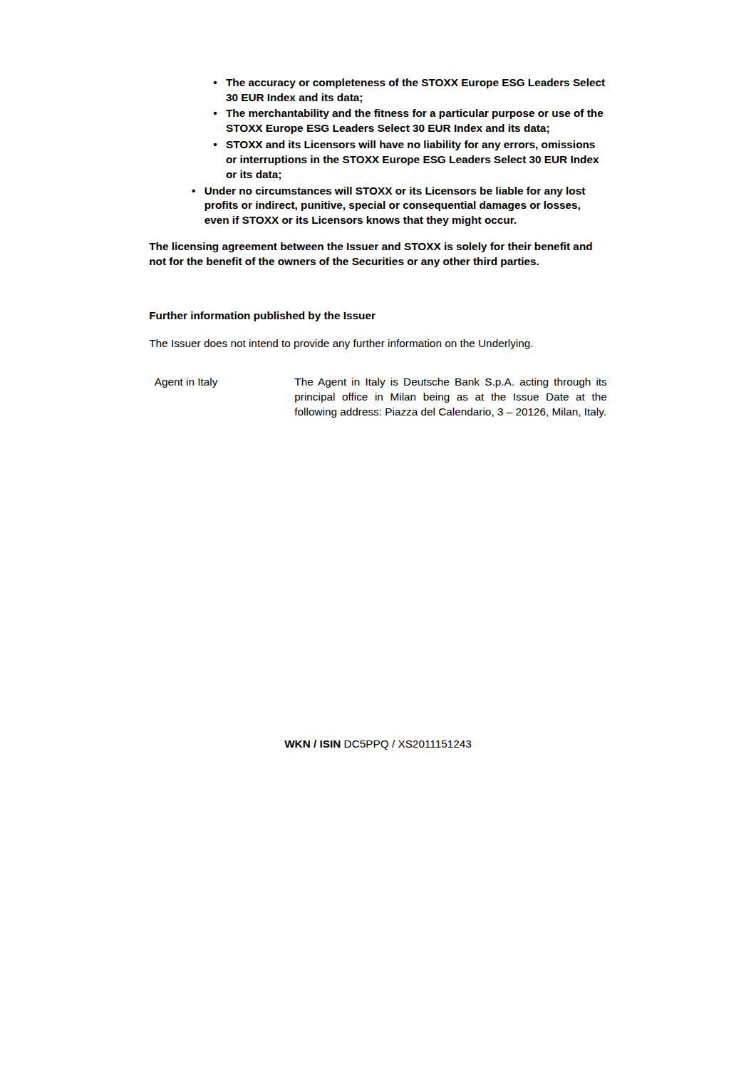The accuracy or completeness of the STOXX Europe ESG Leaders Select 30 EUR Index and its data;
The merchantability and the fitness for a particular purpose or use of the STOXX Europe ESG Leaders Select 30 EUR Index and its data;
STOXX and its Licensors will have no liability for any errors, omissions or interruptions in the STOXX Europe ESG Leaders Select 30 EUR Index or its data;
Under no circumstances will STOXX or its Licensors be liable for any lost profits or indirect, punitive, special or consequential damages or losses, even if STOXX or its Licensors knows that they might occur.
The licensing agreement between the Issuer and STOXX is solely for their benefit and not for the benefit of the owners of the Securities or any other third parties.
Further information published by the Issuer
The Issuer does not intend to provide any further information on the Underlying.
Agent in Italy
The Agent in Italy is Deutsche Bank S.p.A. acting through its principal office in Milan being as at the Issue Date at the following address: Piazza del Calendario, 3 – 20126, Milan, Italy.
WKN / ISIN DC5PPQ / XS2011151243